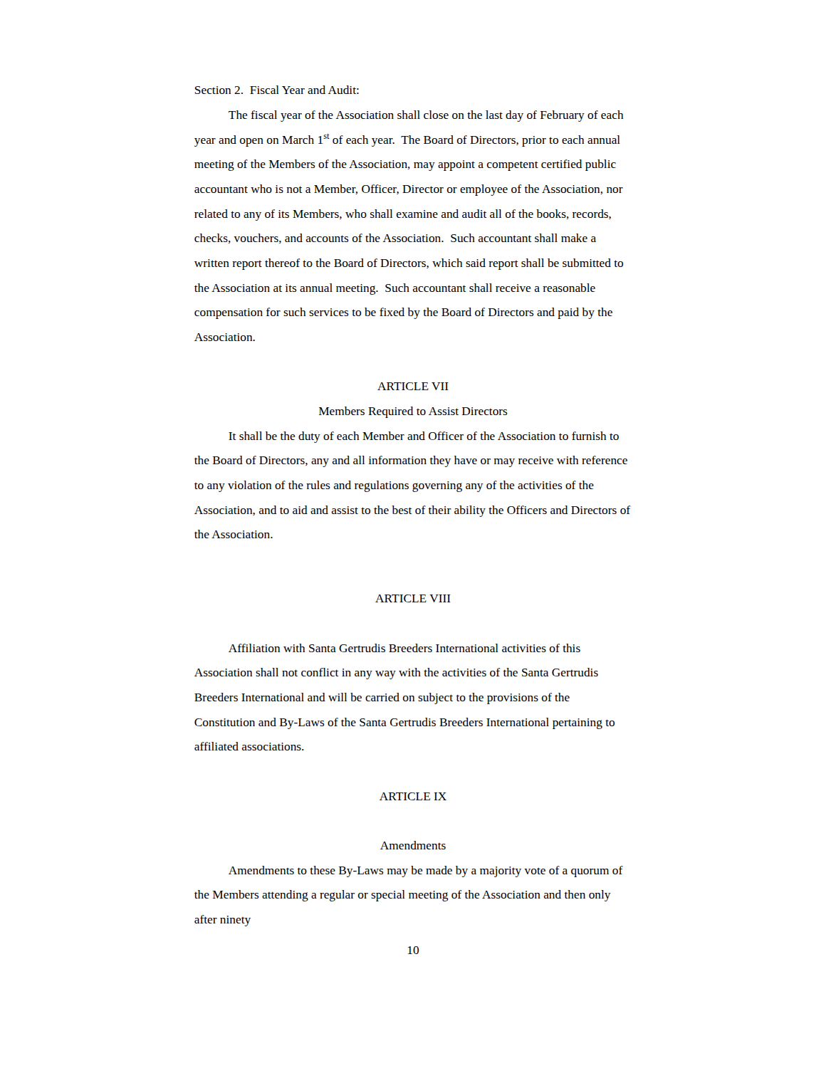Section 2. Fiscal Year and Audit:
The fiscal year of the Association shall close on the last day of February of each year and open on March 1st of each year. The Board of Directors, prior to each annual meeting of the Members of the Association, may appoint a competent certified public accountant who is not a Member, Officer, Director or employee of the Association, nor related to any of its Members, who shall examine and audit all of the books, records, checks, vouchers, and accounts of the Association. Such accountant shall make a written report thereof to the Board of Directors, which said report shall be submitted to the Association at its annual meeting. Such accountant shall receive a reasonable compensation for such services to be fixed by the Board of Directors and paid by the Association.
ARTICLE VII
Members Required to Assist Directors
It shall be the duty of each Member and Officer of the Association to furnish to the Board of Directors, any and all information they have or may receive with reference to any violation of the rules and regulations governing any of the activities of the Association, and to aid and assist to the best of their ability the Officers and Directors of the Association.
ARTICLE VIII
Affiliation with Santa Gertrudis Breeders International activities of this Association shall not conflict in any way with the activities of the Santa Gertrudis Breeders International and will be carried on subject to the provisions of the Constitution and By-Laws of the Santa Gertrudis Breeders International pertaining to affiliated associations.
ARTICLE IX
Amendments
Amendments to these By-Laws may be made by a majority vote of a quorum of the Members attending a regular or special meeting of the Association and then only after ninety
10